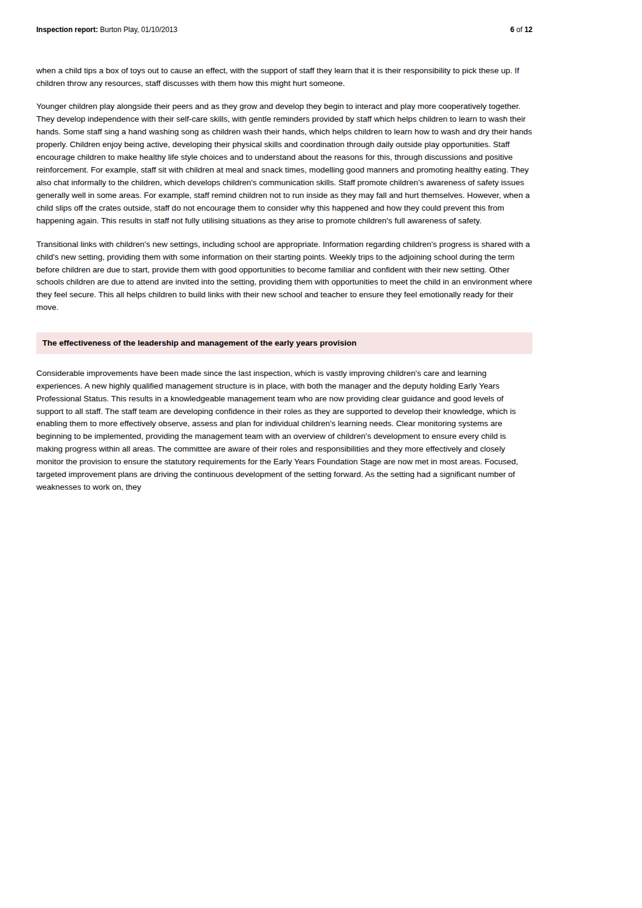Inspection report: Burton Play, 01/10/2013
6 of 12
when a child tips a box of toys out to cause an effect, with the support of staff they learn that it is their responsibility to pick these up. If children throw any resources, staff discusses with them how this might hurt someone.
Younger children play alongside their peers and as they grow and develop they begin to interact and play more cooperatively together. They develop independence with their self-care skills, with gentle reminders provided by staff which helps children to learn to wash their hands. Some staff sing a hand washing song as children wash their hands, which helps children to learn how to wash and dry their hands properly. Children enjoy being active, developing their physical skills and coordination through daily outside play opportunities. Staff encourage children to make healthy life style choices and to understand about the reasons for this, through discussions and positive reinforcement. For example, staff sit with children at meal and snack times, modelling good manners and promoting healthy eating. They also chat informally to the children, which develops children's communication skills. Staff promote children's awareness of safety issues generally well in some areas. For example, staff remind children not to run inside as they may fall and hurt themselves. However, when a child slips off the crates outside, staff do not encourage them to consider why this happened and how they could prevent this from happening again. This results in staff not fully utilising situations as they arise to promote children's full awareness of safety.
Transitional links with children's new settings, including school are appropriate. Information regarding children's progress is shared with a child's new setting, providing them with some information on their starting points. Weekly trips to the adjoining school during the term before children are due to start, provide them with good opportunities to become familiar and confident with their new setting. Other schools children are due to attend are invited into the setting, providing them with opportunities to meet the child in an environment where they feel secure. This all helps children to build links with their new school and teacher to ensure they feel emotionally ready for their move.
The effectiveness of the leadership and management of the early years provision
Considerable improvements have been made since the last inspection, which is vastly improving children's care and learning experiences. A new highly qualified management structure is in place, with both the manager and the deputy holding Early Years Professional Status. This results in a knowledgeable management team who are now providing clear guidance and good levels of support to all staff. The staff team are developing confidence in their roles as they are supported to develop their knowledge, which is enabling them to more effectively observe, assess and plan for individual children's learning needs. Clear monitoring systems are beginning to be implemented, providing the management team with an overview of children's development to ensure every child is making progress within all areas. The committee are aware of their roles and responsibilities and they more effectively and closely monitor the provision to ensure the statutory requirements for the Early Years Foundation Stage are now met in most areas. Focused, targeted improvement plans are driving the continuous development of the setting forward. As the setting had a significant number of weaknesses to work on, they